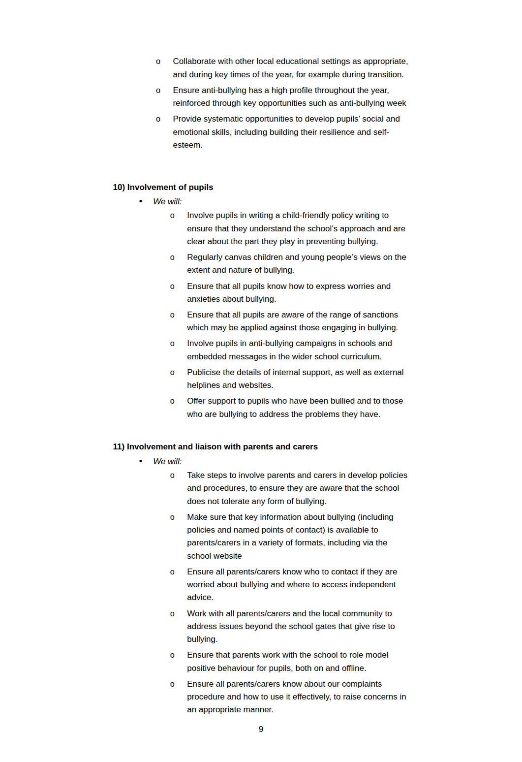Collaborate with other local educational settings as appropriate, and during key times of the year, for example during transition.
Ensure anti-bullying has a high profile throughout the year, reinforced through key opportunities such as anti-bullying week
Provide systematic opportunities to develop pupils’ social and emotional skills, including building their resilience and self-esteem.
10) Involvement of pupils
We will:
Involve pupils in writing a child-friendly policy writing to ensure that they understand the school’s approach and are clear about the part they play in preventing bullying.
Regularly canvas children and young people’s views on the extent and nature of bullying.
Ensure that all pupils know how to express worries and anxieties about bullying.
Ensure that all pupils are aware of the range of sanctions which may be applied against those engaging in bullying.
Involve pupils in anti-bullying campaigns in schools and embedded messages in the wider school curriculum.
Publicise the details of internal support, as well as external helplines and websites.
Offer support to pupils who have been bullied and to those who are bullying to address the problems they have.
11) Involvement and liaison with parents and carers
We will:
Take steps to involve parents and carers in develop policies and procedures, to ensure they are aware that the school does not tolerate any form of bullying.
Make sure that key information about bullying (including policies and named points of contact) is available to parents/carers in a variety of formats, including via the school website
Ensure all parents/carers know who to contact if they are worried about bullying and where to access independent advice.
Work with all parents/carers and the local community to address issues beyond the school gates that give rise to bullying.
Ensure that parents work with the school to role model positive behaviour for pupils, both on and offline.
Ensure all parents/carers know about our complaints procedure and how to use it effectively, to raise concerns in an appropriate manner.
9